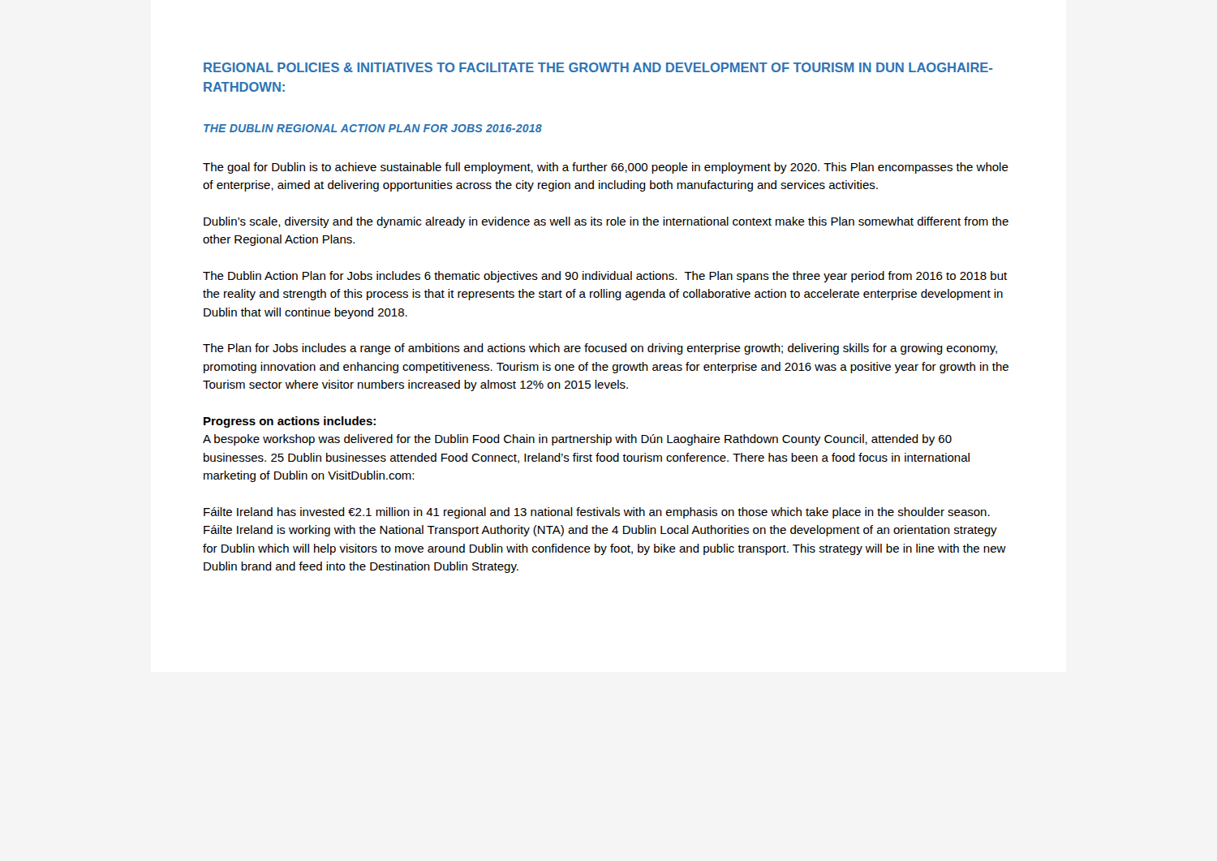Regional Policies & Initiatives to Facilitate the Growth and Development of Tourism in Dun Laoghaire-Rathdown:
The Dublin Regional Action Plan for Jobs 2016-2018
The goal for Dublin is to achieve sustainable full employment, with a further 66,000 people in employment by 2020. This Plan encompasses the whole of enterprise, aimed at delivering opportunities across the city region and including both manufacturing and services activities.
Dublin’s scale, diversity and the dynamic already in evidence as well as its role in the international context make this Plan somewhat different from the other Regional Action Plans.
The Dublin Action Plan for Jobs includes 6 thematic objectives and 90 individual actions. The Plan spans the three year period from 2016 to 2018 but the reality and strength of this process is that it represents the start of a rolling agenda of collaborative action to accelerate enterprise development in Dublin that will continue beyond 2018.
The Plan for Jobs includes a range of ambitions and actions which are focused on driving enterprise growth; delivering skills for a growing economy, promoting innovation and enhancing competitiveness. Tourism is one of the growth areas for enterprise and 2016 was a positive year for growth in the Tourism sector where visitor numbers increased by almost 12% on 2015 levels.
Progress on actions includes:
A bespoke workshop was delivered for the Dublin Food Chain in partnership with Dún Laoghaire Rathdown County Council, attended by 60 businesses. 25 Dublin businesses attended Food Connect, Ireland’s first food tourism conference. There has been a food focus in international marketing of Dublin on VisitDublin.com:
Fáilte Ireland has invested €2.1 million in 41 regional and 13 national festivals with an emphasis on those which take place in the shoulder season. Fáilte Ireland is working with the National Transport Authority (NTA) and the 4 Dublin Local Authorities on the development of an orientation strategy for Dublin which will help visitors to move around Dublin with confidence by foot, by bike and public transport. This strategy will be in line with the new Dublin brand and feed into the Destination Dublin Strategy.